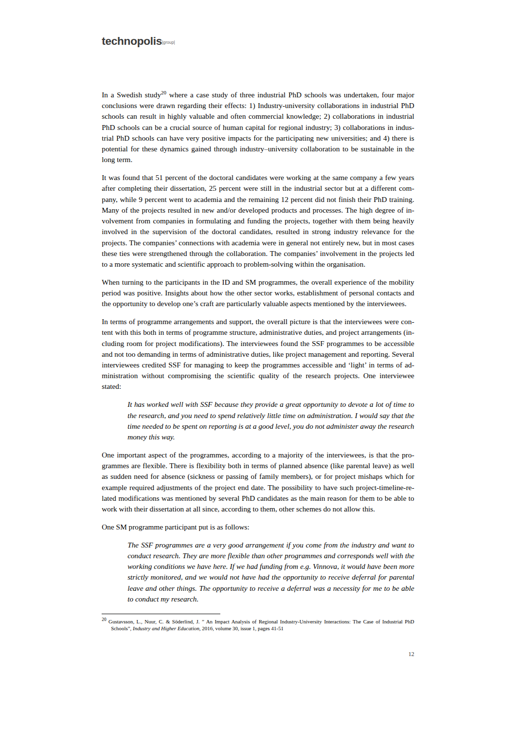technopolis|group|
In a Swedish study20 where a case study of three industrial PhD schools was undertaken, four major conclusions were drawn regarding their effects: 1) Industry-university collaborations in industrial PhD schools can result in highly valuable and often commercial knowledge; 2) collaborations in industrial PhD schools can be a crucial source of human capital for regional industry; 3) collaborations in industrial PhD schools can have very positive impacts for the participating new universities; and 4) there is potential for these dynamics gained through industry–university collaboration to be sustainable in the long term.
It was found that 51 percent of the doctoral candidates were working at the same company a few years after completing their dissertation, 25 percent were still in the industrial sector but at a different company, while 9 percent went to academia and the remaining 12 percent did not finish their PhD training. Many of the projects resulted in new and/or developed products and processes. The high degree of involvement from companies in formulating and funding the projects, together with them being heavily involved in the supervision of the doctoral candidates, resulted in strong industry relevance for the projects. The companies’ connections with academia were in general not entirely new, but in most cases these ties were strengthened through the collaboration. The companies’ involvement in the projects led to a more systematic and scientific approach to problem-solving within the organisation.
When turning to the participants in the ID and SM programmes, the overall experience of the mobility period was positive. Insights about how the other sector works, establishment of personal contacts and the opportunity to develop one’s craft are particularly valuable aspects mentioned by the interviewees.
In terms of programme arrangements and support, the overall picture is that the interviewees were content with this both in terms of programme structure, administrative duties, and project arrangements (including room for project modifications). The interviewees found the SSF programmes to be accessible and not too demanding in terms of administrative duties, like project management and reporting. Several interviewees credited SSF for managing to keep the programmes accessible and ‘light’ in terms of administration without compromising the scientific quality of the research projects. One interviewee stated:
It has worked well with SSF because they provide a great opportunity to devote a lot of time to the research, and you need to spend relatively little time on administration. I would say that the time needed to be spent on reporting is at a good level, you do not administer away the research money this way.
One important aspect of the programmes, according to a majority of the interviewees, is that the programmes are flexible. There is flexibility both in terms of planned absence (like parental leave) as well as sudden need for absence (sickness or passing of family members), or for project mishaps which for example required adjustments of the project end date. The possibility to have such project-timeline-related modifications was mentioned by several PhD candidates as the main reason for them to be able to work with their dissertation at all since, according to them, other schemes do not allow this.
One SM programme participant put is as follows:
The SSF programmes are a very good arrangement if you come from the industry and want to conduct research. They are more flexible than other programmes and corresponds well with the working conditions we have here. If we had funding from e.g. Vinnova, it would have been more strictly monitored, and we would not have had the opportunity to receive deferral for parental leave and other things. The opportunity to receive a deferral was a necessity for me to be able to conduct my research.
20 Gustavsson, L., Nuur, C. & Söderlind, J. ” An Impact Analysis of Regional Industry-University Interactions: The Case of Industrial PhD Schools”, Industry and Higher Education, 2016, volume 30, issue 1, pages 41-51
12